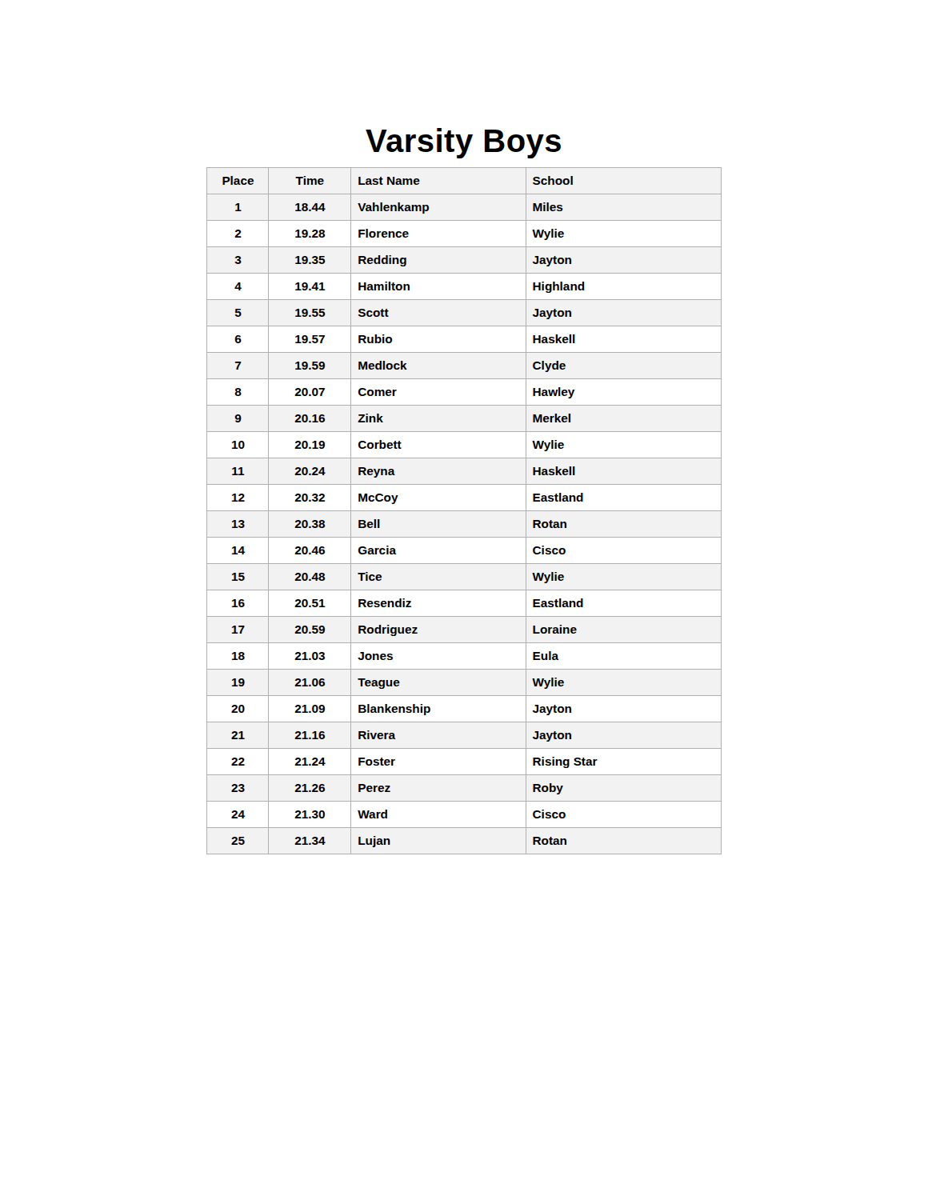Varsity Boys
| Place | Time | Last Name | School |
| --- | --- | --- | --- |
| 1 | 18.44 | Vahlenkamp | Miles |
| 2 | 19.28 | Florence | Wylie |
| 3 | 19.35 | Redding | Jayton |
| 4 | 19.41 | Hamilton | Highland |
| 5 | 19.55 | Scott | Jayton |
| 6 | 19.57 | Rubio | Haskell |
| 7 | 19.59 | Medlock | Clyde |
| 8 | 20.07 | Comer | Hawley |
| 9 | 20.16 | Zink | Merkel |
| 10 | 20.19 | Corbett | Wylie |
| 11 | 20.24 | Reyna | Haskell |
| 12 | 20.32 | McCoy | Eastland |
| 13 | 20.38 | Bell | Rotan |
| 14 | 20.46 | Garcia | Cisco |
| 15 | 20.48 | Tice | Wylie |
| 16 | 20.51 | Resendiz | Eastland |
| 17 | 20.59 | Rodriguez | Loraine |
| 18 | 21.03 | Jones | Eula |
| 19 | 21.06 | Teague | Wylie |
| 20 | 21.09 | Blankenship | Jayton |
| 21 | 21.16 | Rivera | Jayton |
| 22 | 21.24 | Foster | Rising Star |
| 23 | 21.26 | Perez | Roby |
| 24 | 21.30 | Ward | Cisco |
| 25 | 21.34 | Lujan | Rotan |